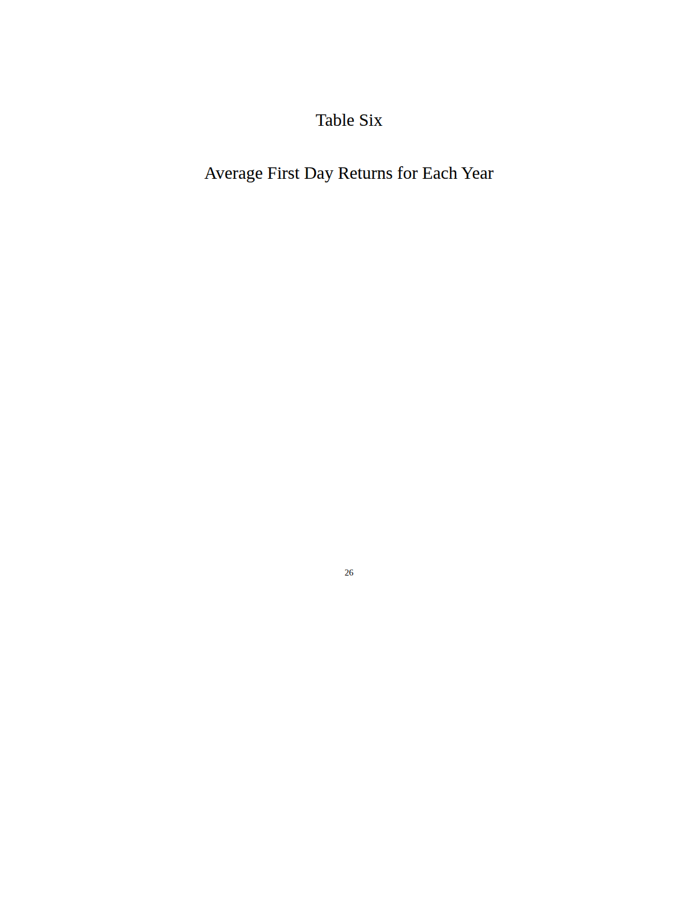Table Six
Average First Day Returns for Each Year
26